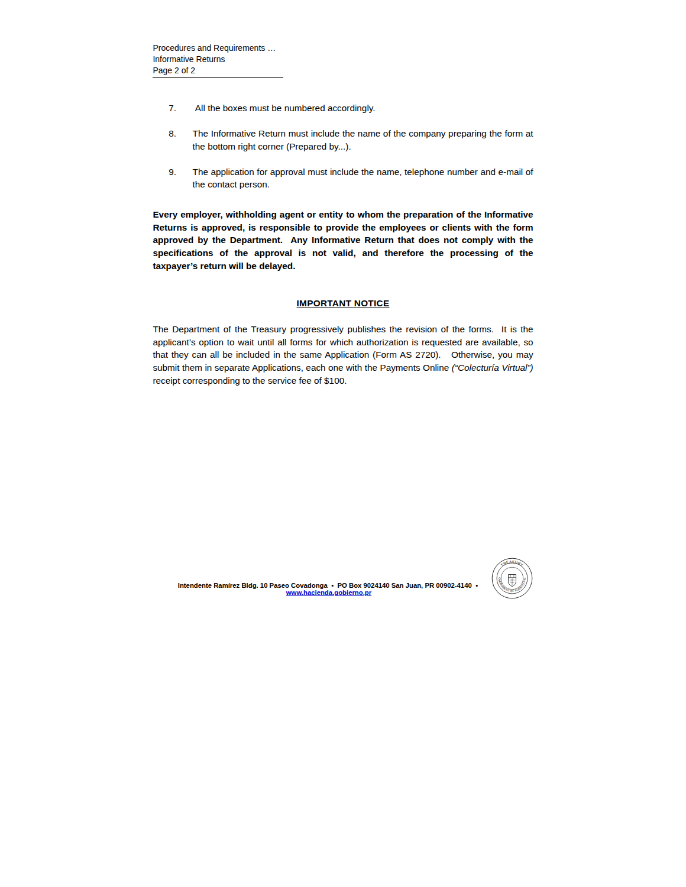Procedures and Requirements …
Informative Returns
Page 2 of 2
7. All the boxes must be numbered accordingly.
8. The Informative Return must include the name of the company preparing the form at the bottom right corner (Prepared by...).
9. The application for approval must include the name, telephone number and e-mail of the contact person.
Every employer, withholding agent or entity to whom the preparation of the Informative Returns is approved, is responsible to provide the employees or clients with the form approved by the Department. Any Informative Return that does not comply with the specifications of the approval is not valid, and therefore the processing of the taxpayer’s return will be delayed.
IMPORTANT NOTICE
The Department of the Treasury progressively publishes the revision of the forms. It is the applicant’s option to wait until all forms for which authorization is requested are available, so that they can all be included in the same Application (Form AS 2720). Otherwise, you may submit them in separate Applications, each one with the Payments Online (“Colecturía Virtual”) receipt corresponding to the service fee of $100.
Intendente Ramírez Bldg. 10 Paseo Covadonga ▪ PO Box 9024140 San Juan, PR 00902-4140 ▪ www.hacienda.gobierno.pr
TREASURY GOVERNMENT OF PUERTO RICO